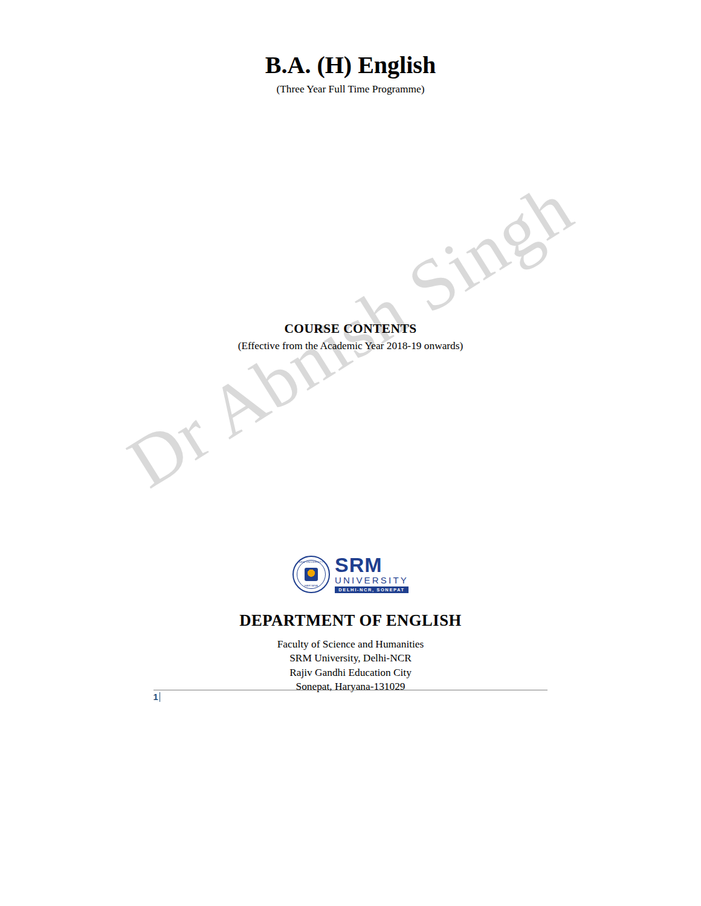Dr Abnish Singh
B.A. (H) English
(Three Year Full Time Programme)
COURSE CONTENTS
(Effective from the Academic Year 2018-19 onwards)
SRM UNIVERSITY
HARYANA
SRM UNIVERSITY DELHI-NCR, SONEPAT
DEPARTMENT OF ENGLISH
Faculty of Science and Humanities
SRM University, Delhi-NCR
Rajiv Gandhi Education City
Sonepat, Haryana-131029
1